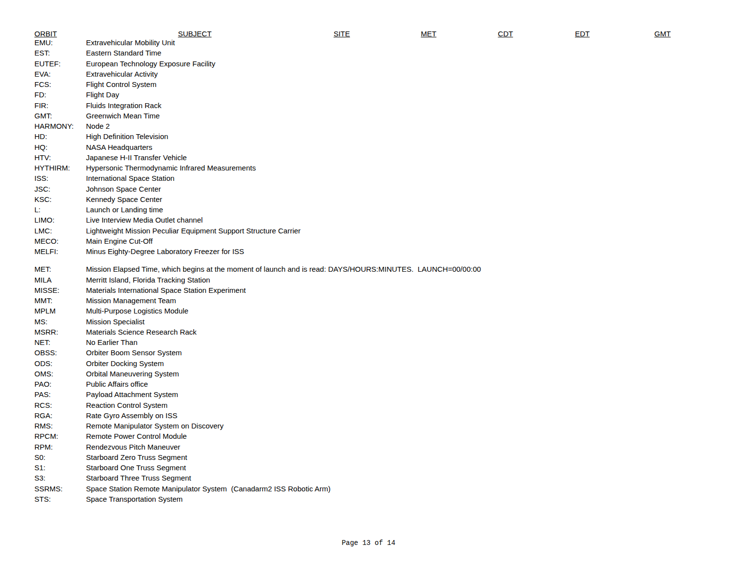| ORBIT | SUBJECT | SITE | MET | CDT | EDT | GMT |
| EMU: | Extravehicular Mobility Unit |
| EST: | Eastern Standard Time |
| EUTEF: | European Technology Exposure Facility |
| EVA: | Extravehicular Activity |
| FCS: | Flight Control System |
| FD: | Flight Day |
| FIR: | Fluids Integration Rack |
| GMT: | Greenwich Mean Time |
| HARMONY: | Node 2 |
| HD: | High Definition Television |
| HQ: | NASA Headquarters |
| HTV: | Japanese H-II Transfer Vehicle |
| HYTHIRM: | Hypersonic Thermodynamic Infrared Measurements |
| ISS: | International Space Station |
| JSC: | Johnson Space Center |
| KSC: | Kennedy Space Center |
| L: | Launch or Landing time |
| LIMO: | Live Interview Media Outlet channel |
| LMC: | Lightweight Mission Peculiar Equipment Support Structure Carrier |
| MECO: | Main Engine Cut-Off |
| MELFI: | Minus Eighty-Degree Laboratory Freezer for ISS |
| MET: | Mission Elapsed Time, which begins at the moment of launch and is read: DAYS/HOURS:MINUTES. LAUNCH=00/00:00 |
| MILA | Merritt Island, Florida Tracking Station |
| MISSE: | Materials International Space Station Experiment |
| MMT: | Mission Management Team |
| MPLM | Multi-Purpose Logistics Module |
| MS: | Mission Specialist |
| MSRR: | Materials Science Research Rack |
| NET: | No Earlier Than |
| OBSS: | Orbiter Boom Sensor System |
| ODS: | Orbiter Docking System |
| OMS: | Orbital Maneuvering System |
| PAO: | Public Affairs office |
| PAS: | Payload Attachment System |
| RCS: | Reaction Control System |
| RGA: | Rate Gyro Assembly on ISS |
| RMS: | Remote Manipulator System on Discovery |
| RPCM: | Remote Power Control Module |
| RPM: | Rendezvous Pitch Maneuver |
| S0: | Starboard Zero Truss Segment |
| S1: | Starboard One Truss Segment |
| S3: | Starboard Three Truss Segment |
| SSRMS: | Space Station Remote Manipulator System (Canadarm2 ISS Robotic Arm) |
| STS: | Space Transportation System |
Page 13 of 14